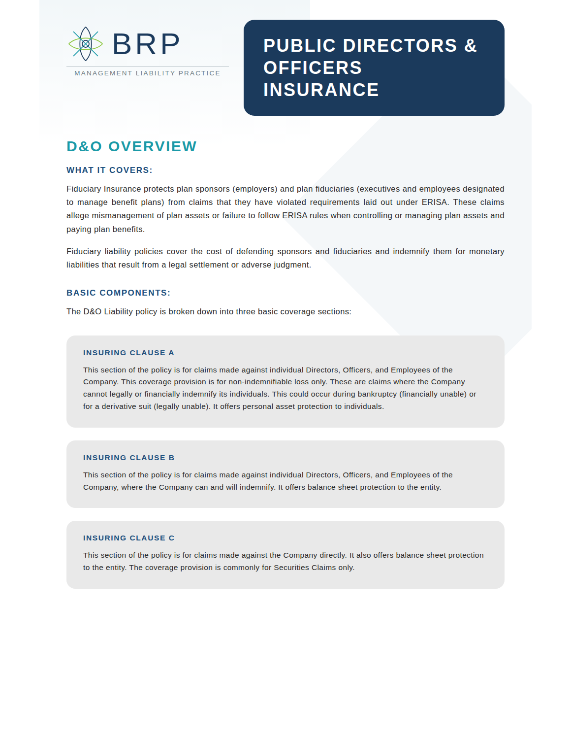BRP
MANAGEMENT LIABILITY PRACTICE
Public Directors &
Officers Insurance
D&O Overview
What it covers:
Fiduciary Insurance protects plan sponsors (employers) and plan fiduciaries (executives and employees designated to manage benefit plans) from claims that they have violated requirements laid out under ERISA. These claims allege mismanagement of plan assets or failure to follow ERISA rules when controlling or managing plan assets and paying plan benefits.
Fiduciary liability policies cover the cost of defending sponsors and fiduciaries and indemnify them for monetary liabilities that result from a legal settlement or adverse judgment.
Basic Components:
The D&O Liability policy is broken down into three basic coverage sections:
Insuring Clause A
This section of the policy is for claims made against individual Directors, Officers, and Employees of the Company. This coverage provision is for non-indemnifiable loss only. These are claims where the Company cannot legally or financially indemnify its individuals. This could occur during bankruptcy (financially unable) or for a derivative suit (legally unable). It offers personal asset protection to individuals.
Insuring Clause B
This section of the policy is for claims made against individual Directors, Officers, and Employees of the Company, where the Company can and will indemnify. It offers balance sheet protection to the entity.
Insuring Clause C
This section of the policy is for claims made against the Company directly. It also offers balance sheet protection to the entity. The coverage provision is commonly for Securities Claims only.